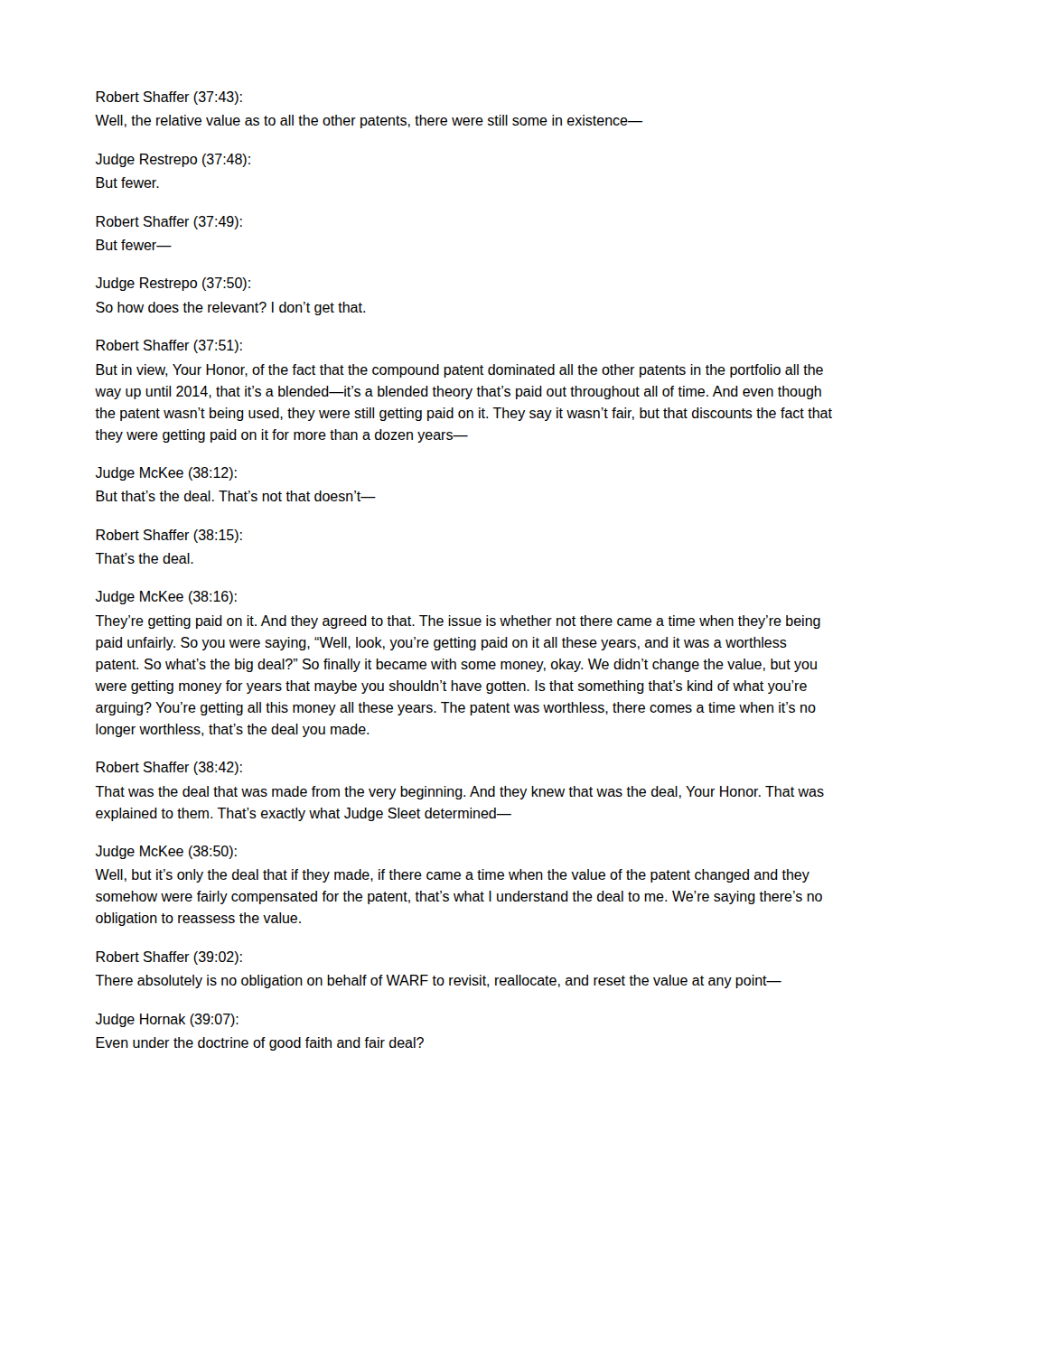Robert Shaffer (37:43):
Well, the relative value as to all the other patents, there were still some in existence—
Judge Restrepo (37:48):
But fewer.
Robert Shaffer (37:49):
But fewer—
Judge Restrepo (37:50):
So how does the relevant? I don’t get that.
Robert Shaffer (37:51):
But in view, Your Honor, of the fact that the compound patent dominated all the other patents in the portfolio all the way up until 2014, that it’s a blended—it’s a blended theory that’s paid out throughout all of time. And even though the patent wasn’t being used, they were still getting paid on it. They say it wasn’t fair, but that discounts the fact that they were getting paid on it for more than a dozen years—
Judge McKee (38:12):
But that’s the deal. That’s not that doesn’t—
Robert Shaffer (38:15):
That’s the deal.
Judge McKee (38:16):
They’re getting paid on it. And they agreed to that. The issue is whether not there came a time when they’re being paid unfairly. So you were saying, “Well, look, you’re getting paid on it all these years, and it was a worthless patent. So what’s the big deal?” So finally it became with some money, okay. We didn’t change the value, but you were getting money for years that maybe you shouldn’t have gotten. Is that something that’s kind of what you’re arguing? You’re getting all this money all these years. The patent was worthless, there comes a time when it’s no longer worthless, that’s the deal you made.
Robert Shaffer (38:42):
That was the deal that was made from the very beginning. And they knew that was the deal, Your Honor. That was explained to them. That’s exactly what Judge Sleet determined—
Judge McKee (38:50):
Well, but it’s only the deal that if they made, if there came a time when the value of the patent changed and they somehow were fairly compensated for the patent, that’s what I understand the deal to me. We’re saying there’s no obligation to reassess the value.
Robert Shaffer (39:02):
There absolutely is no obligation on behalf of WARF to revisit, reallocate, and reset the value at any point—
Judge Hornak (39:07):
Even under the doctrine of good faith and fair deal?